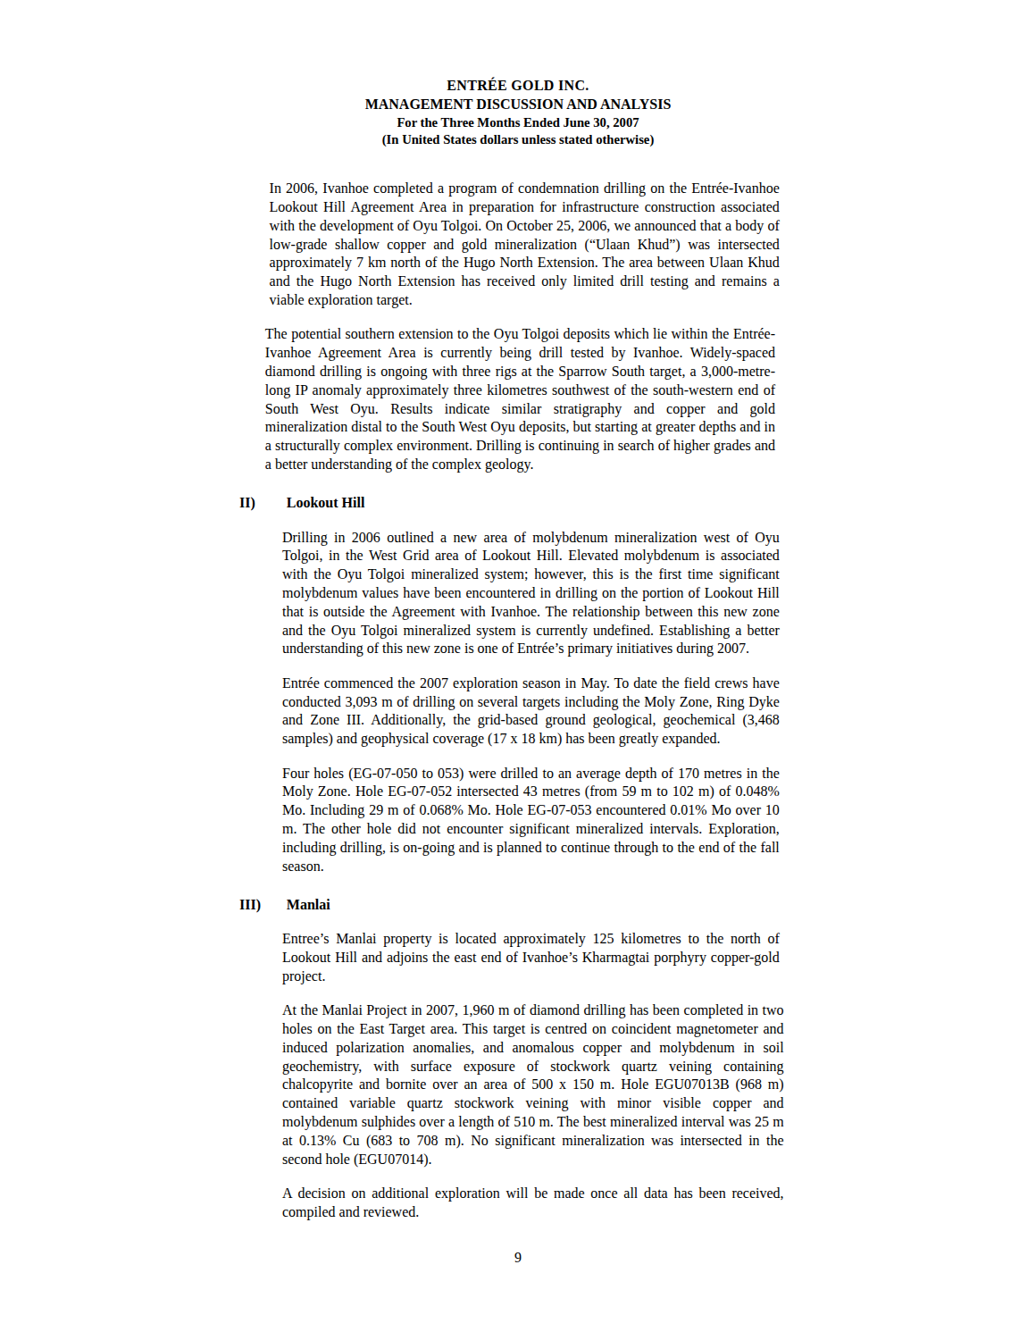ENTRÉE GOLD INC. MANAGEMENT DISCUSSION AND ANALYSIS For the Three Months Ended June 30, 2007 (In United States dollars unless stated otherwise)
In 2006, Ivanhoe completed a program of condemnation drilling on the Entrée-Ivanhoe Lookout Hill Agreement Area in preparation for infrastructure construction associated with the development of Oyu Tolgoi. On October 25, 2006, we announced that a body of low-grade shallow copper and gold mineralization (“Ulaan Khud”) was intersected approximately 7 km north of the Hugo North Extension. The area between Ulaan Khud and the Hugo North Extension has received only limited drill testing and remains a viable exploration target.
The potential southern extension to the Oyu Tolgoi deposits which lie within the Entrée-Ivanhoe Agreement Area is currently being drill tested by Ivanhoe. Widely-spaced diamond drilling is ongoing with three rigs at the Sparrow South target, a 3,000-metre-long IP anomaly approximately three kilometres southwest of the south-western end of South West Oyu. Results indicate similar stratigraphy and copper and gold mineralization distal to the South West Oyu deposits, but starting at greater depths and in a structurally complex environment. Drilling is continuing in search of higher grades and a better understanding of the complex geology.
II) Lookout Hill
Drilling in 2006 outlined a new area of molybdenum mineralization west of Oyu Tolgoi, in the West Grid area of Lookout Hill. Elevated molybdenum is associated with the Oyu Tolgoi mineralized system; however, this is the first time significant molybdenum values have been encountered in drilling on the portion of Lookout Hill that is outside the Agreement with Ivanhoe. The relationship between this new zone and the Oyu Tolgoi mineralized system is currently undefined. Establishing a better understanding of this new zone is one of Entrée’s primary initiatives during 2007.
Entrée commenced the 2007 exploration season in May. To date the field crews have conducted 3,093 m of drilling on several targets including the Moly Zone, Ring Dyke and Zone III. Additionally, the grid-based ground geological, geochemical (3,468 samples) and geophysical coverage (17 x 18 km) has been greatly expanded.
Four holes (EG-07-050 to 053) were drilled to an average depth of 170 metres in the Moly Zone. Hole EG-07-052 intersected 43 metres (from 59 m to 102 m) of 0.048% Mo. Including 29 m of 0.068% Mo. Hole EG-07-053 encountered 0.01% Mo over 10 m. The other hole did not encounter significant mineralized intervals. Exploration, including drilling, is on-going and is planned to continue through to the end of the fall season.
III) Manlai
Entree’s Manlai property is located approximately 125 kilometres to the north of Lookout Hill and adjoins the east end of Ivanhoe’s Kharmagtai porphyry copper-gold project.
At the Manlai Project in 2007, 1,960 m of diamond drilling has been completed in two holes on the East Target area. This target is centred on coincident magnetometer and induced polarization anomalies, and anomalous copper and molybdenum in soil geochemistry, with surface exposure of stockwork quartz veining containing chalcopyrite and bornite over an area of 500 x 150 m. Hole EGU07013B (968 m) contained variable quartz stockwork veining with minor visible copper and molybdenum sulphides over a length of 510 m. The best mineralized interval was 25 m at 0.13% Cu (683 to 708 m). No significant mineralization was intersected in the second hole (EGU07014).
A decision on additional exploration will be made once all data has been received, compiled and reviewed.
9